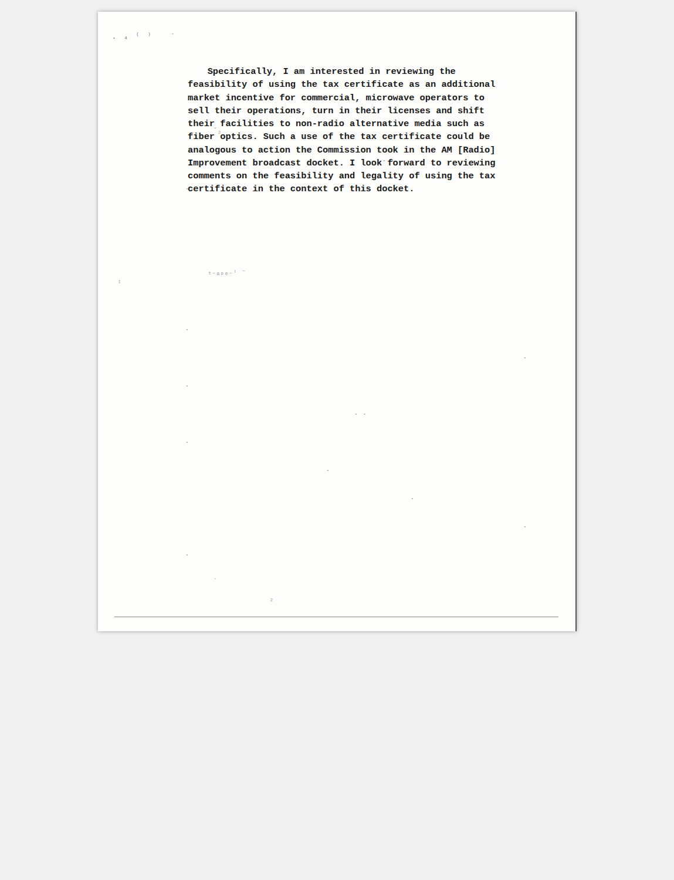. ₄ ⁽ ⁾ ˙
Specifically, I am interested in reviewing the feasibility of using the tax certificate as an additional market incentive for commercial, microwave operators to sell their operations, turn in their licenses and shift their facilities to non-radio alternative media such as fiber optics. Such a use of the tax certificate could be analogous to action the Commission took in the AM [Radio] Improvement broadcast docket. I look forward to reviewing comments on the feasibility and legality of using the tax certificate in the context of this docket.
ˇ₂ ₜ₋ₐₚₑ₋ᶦ ⁻ ᵗ ˙ . . . . . . . . ₂ . . . . .